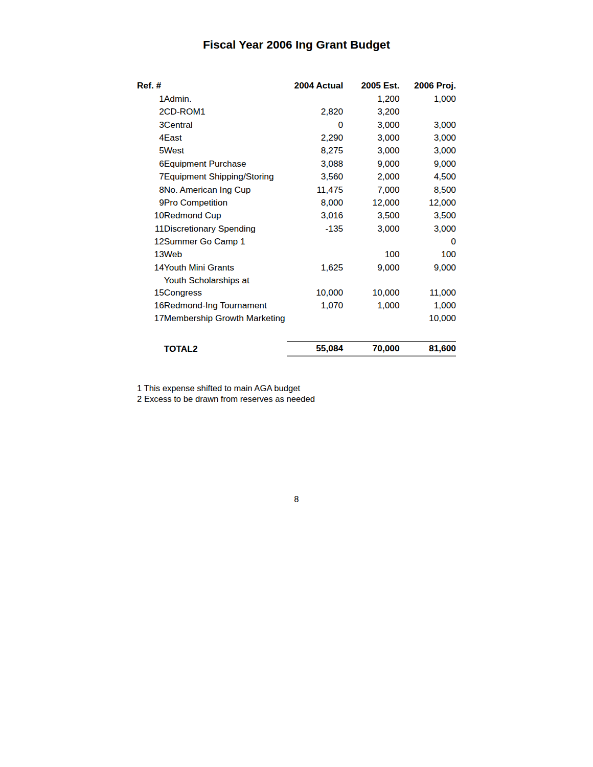Fiscal Year 2006 Ing Grant Budget
| Ref. # | 2004 Actual | 2005 Est. | 2006 Proj. |
| --- | --- | --- | --- |
| 1 | Admin. | | 1,200 | 1,000 |
| 2 | CD-ROM1 | 2,820 | 3,200 | |
| 3 | Central | 0 | 3,000 | 3,000 |
| 4 | East | 2,290 | 3,000 | 3,000 |
| 5 | West | 8,275 | 3,000 | 3,000 |
| 6 | Equipment Purchase | 3,088 | 9,000 | 9,000 |
| 7 | Equipment Shipping/Storing | 3,560 | 2,000 | 4,500 |
| 8 | No. American Ing Cup | 11,475 | 7,000 | 8,500 |
| 9 | Pro Competition | 8,000 | 12,000 | 12,000 |
| 10 | Redmond Cup | 3,016 | 3,500 | 3,500 |
| 11 | Discretionary Spending | -135 | 3,000 | 3,000 |
| 12 | Summer Go Camp 1 | | | 0 |
| 13 | Web | | 100 | 100 |
| 14 | Youth Mini Grants | 1,625 | 9,000 | 9,000 |
| 15 | Youth Scholarships at Congress | 10,000 | 10,000 | 11,000 |
| 16 | Redmond-Ing Tournament | 1,070 | 1,000 | 1,000 |
| 17 | Membership Growth Marketing | | | 10,000 |
| | TOTAL2 | 55,084 | 70,000 | 81,600 |
1 This expense shifted to main AGA budget
2 Excess to be drawn from reserves as needed
8